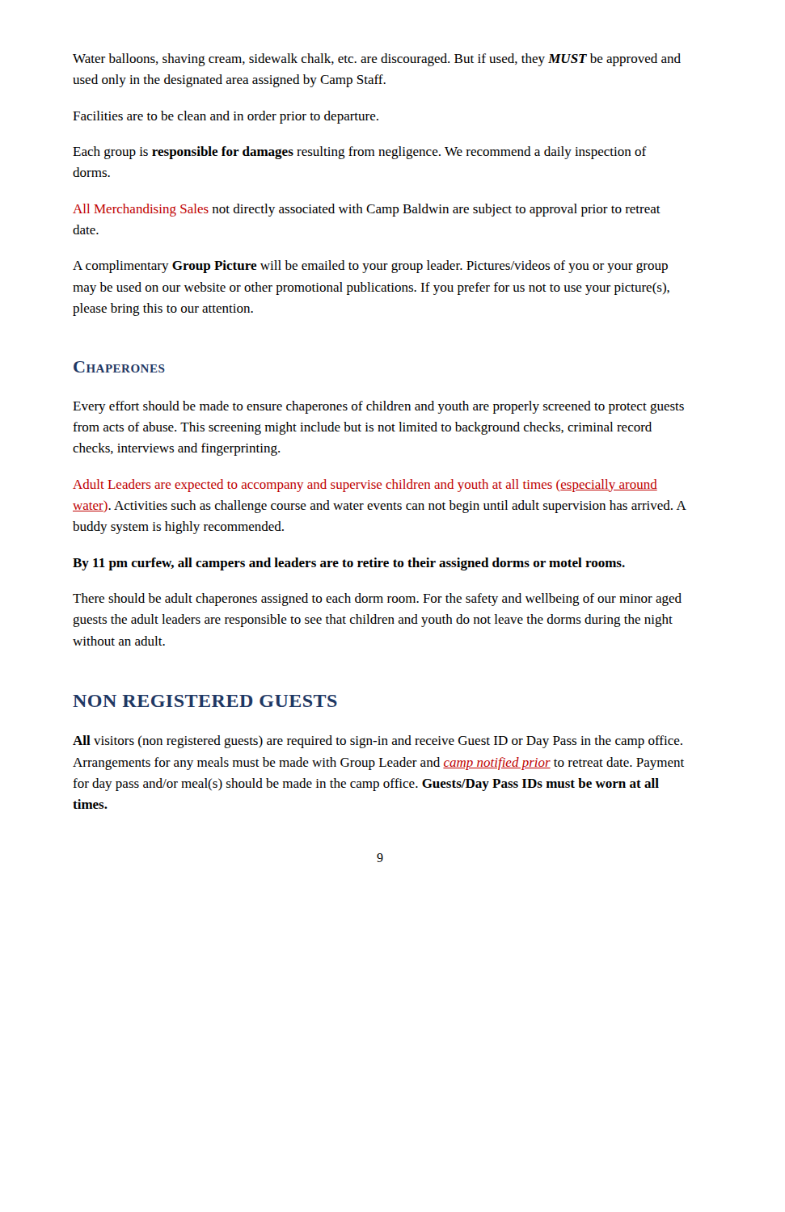Water balloons, shaving cream, sidewalk chalk, etc. are discouraged. But if used, they MUST be approved and used only in the designated area assigned by Camp Staff.
Facilities are to be clean and in order prior to departure.
Each group is responsible for damages resulting from negligence. We recommend a daily inspection of dorms.
All Merchandising Sales not directly associated with Camp Baldwin are subject to approval prior to retreat date.
A complimentary Group Picture will be emailed to your group leader. Pictures/videos of you or your group may be used on our website or other promotional publications. If you prefer for us not to use your picture(s), please bring this to our attention.
Chaperones
Every effort should be made to ensure chaperones of children and youth are properly screened to protect guests from acts of abuse. This screening might include but is not limited to background checks, criminal record checks, interviews and fingerprinting.
Adult Leaders are expected to accompany and supervise children and youth at all times (especially around water). Activities such as challenge course and water events can not begin until adult supervision has arrived. A buddy system is highly recommended.
By 11 pm curfew, all campers and leaders are to retire to their assigned dorms or motel rooms.
There should be adult chaperones assigned to each dorm room. For the safety and wellbeing of our minor aged guests the adult leaders are responsible to see that children and youth do not leave the dorms during the night without an adult.
NON REGISTERED GUESTS
All visitors (non registered guests) are required to sign-in and receive Guest ID or Day Pass in the camp office. Arrangements for any meals must be made with Group Leader and camp notified prior to retreat date. Payment for day pass and/or meal(s) should be made in the camp office. Guests/Day Pass IDs must be worn at all times.
9